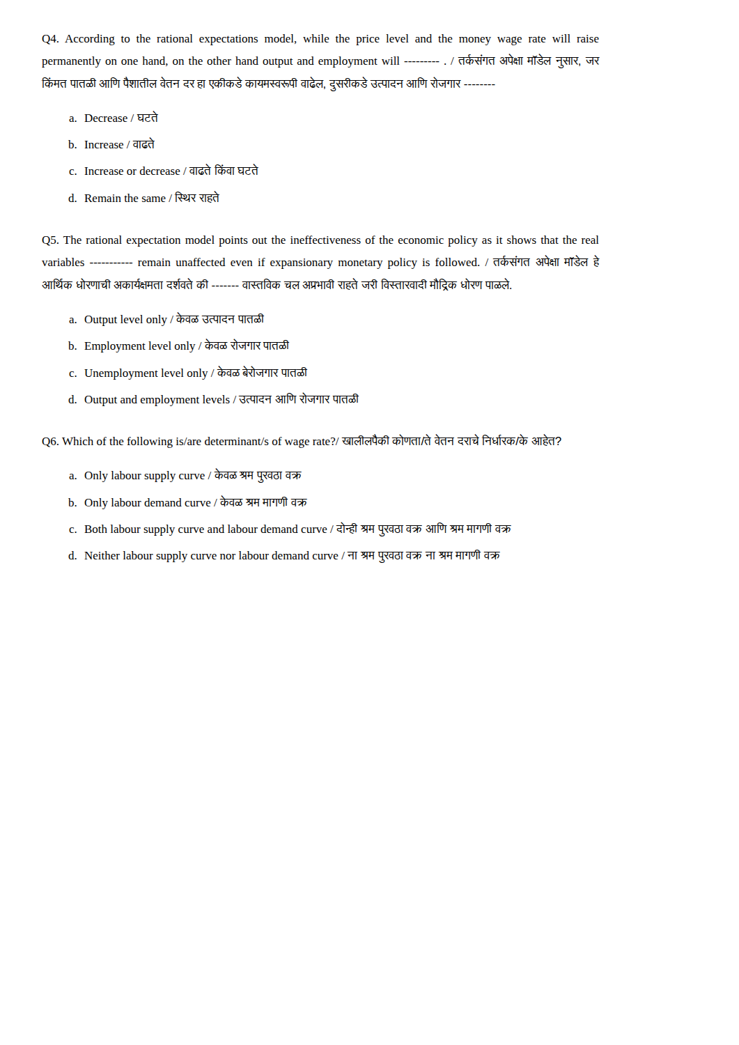Q4. According to the rational expectations model, while the price level and the money wage rate will raise permanently on one hand, on the other hand output and employment will --------- . / तर्कसंगत अपेक्षा मॉडेल नुसार, जर किंमत पातळी आणि पैशातील वेतन दर हा एकीकडे कायमस्वरूपी वाढेल, दुसरीकडे उत्पादन आणि रोजगार --------
Decrease / घटते
Increase / वाढते
Increase or decrease / वाढते किंवा घटते
Remain the same / स्थिर राहते
Q5. The rational expectation model points out the ineffectiveness of the economic policy as it shows that the real variables ----------- remain unaffected even if expansionary monetary policy is followed. / तर्कसंगत अपेक्षा मॉडेल हे आर्थिक धोरणाची अकार्यक्षमता दर्शवते की ------- वास्तविक चल अप्रभावी राहते जरी विस्तारवादी मौद्रिक धोरण पाळले.
Output level only / केवळ उत्पादन पातळी
Employment level only / केवळ रोजगार पातळी
Unemployment level only / केवळ बेरोजगार पातळी
Output and employment levels / उत्पादन आणि रोजगार पातळी
Q6. Which of the following is/are determinant/s of wage rate?/ खालीलपैकी कोणता/ते वेतन दराचे निर्धारक/के आहेत?
Only labour supply curve / केवळ श्रम पुरवठा वक्र
Only labour demand curve / केवळ श्रम मागणी वक्र
Both labour supply curve and labour demand curve / दोन्ही श्रम पुरवठा वक्र आणि श्रम मागणी वक्र
Neither labour supply curve nor labour demand curve / ना श्रम पुरवठा वक्र ना श्रम मागणी वक्र